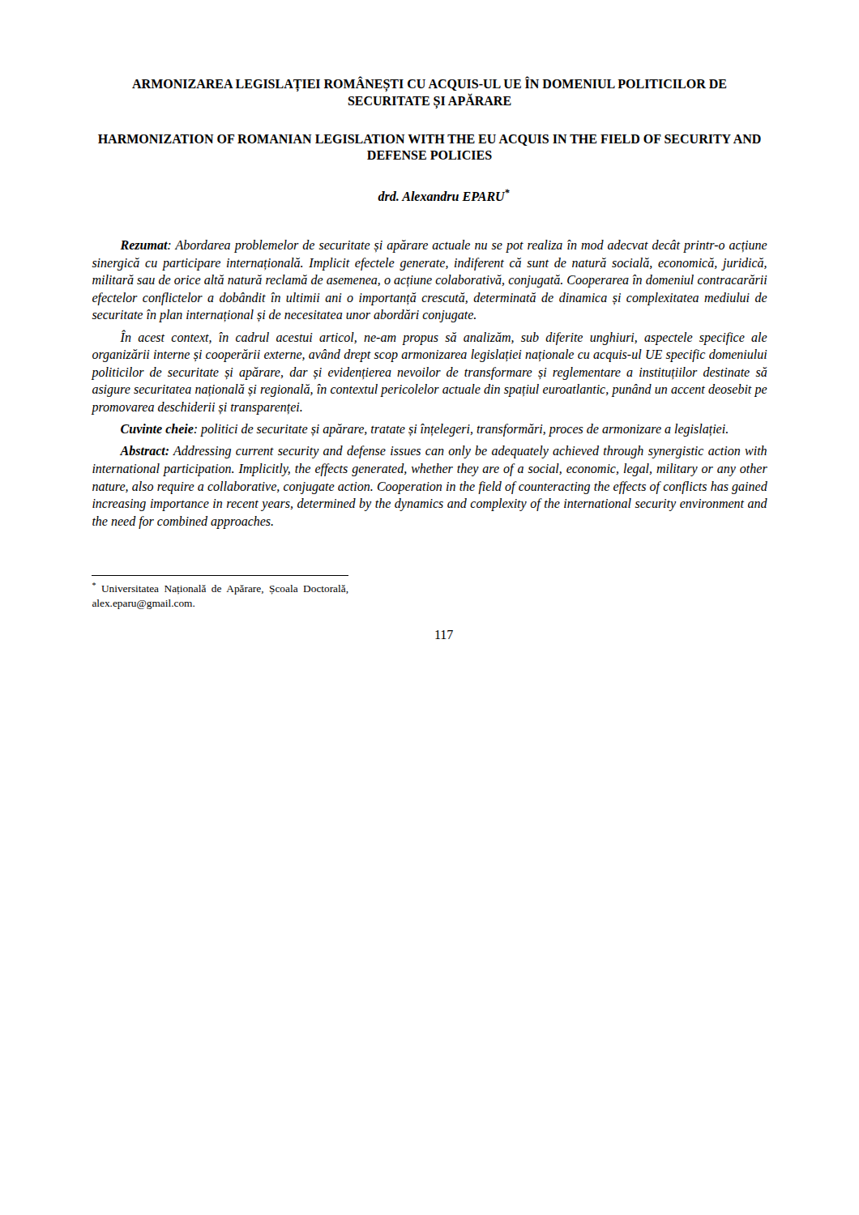Armonizarea legislației românești cu acquis-ul UE în domeniul politicilor de securitate și apărare
Harmonization of Romanian legislation with the EU acquis in the field of security and defense policies
drd. Alexandru EPARU*
Rezumat: Abordarea problemelor de securitate și apărare actuale nu se pot realiza în mod adecvat decât printr-o acțiune sinergică cu participare internațională. Implicit efectele generate, indiferent că sunt de natură socială, economică, juridică, militară sau de orice altă natură reclamă de asemenea, o acțiune colaborativă, conjugată. Cooperarea în domeniul contracarării efectelor conflictelor a dobândit în ultimii ani o importanță crescută, determinată de dinamica și complexitatea mediului de securitate în plan internațional și de necesitatea unor abordări conjugate.
În acest context, în cadrul acestui articol, ne-am propus să analizăm, sub diferite unghiuri, aspectele specifice ale organizării interne și cooperării externe, având drept scop armonizarea legislației naționale cu acquis-ul UE specific domeniului politicilor de securitate și apărare, dar și evidențierea nevoilor de transformare și reglementare a instituțiilor destinate să asigure securitatea națională și regională, în contextul pericolelor actuale din spațiul euroatlantic, punând un accent deosebit pe promovarea deschiderii și transparenței.
Cuvinte cheie: politici de securitate și apărare, tratate și înțelegeri, transformări, proces de armonizare a legislației.
Abstract: Addressing current security and defense issues can only be adequately achieved through synergistic action with international participation. Implicitly, the effects generated, whether they are of a social, economic, legal, military or any other nature, also require a collaborative, conjugate action. Cooperation in the field of counteracting the effects of conflicts has gained increasing importance in recent years, determined by the dynamics and complexity of the international security environment and the need for combined approaches.
* Universitatea Națională de Apărare, Școala Doctorală, alex.eparu@gmail.com.
117